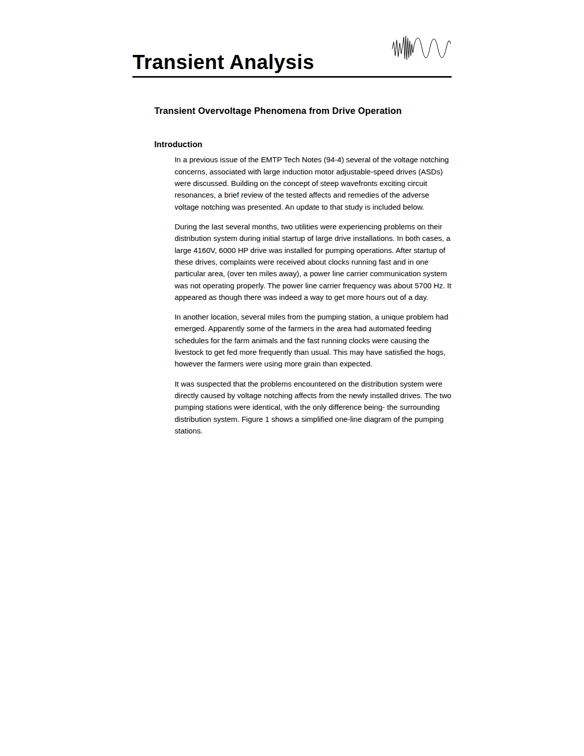Transient Analysis
Transient Overvoltage Phenomena from Drive Operation
Introduction
In a previous issue of the EMTP Tech Notes (94-4) several of the voltage notching concerns, associated with large induction motor adjustable-speed drives (ASDs) were discussed. Building on the concept of steep wavefronts exciting circuit resonances, a brief review of the tested affects and remedies of the adverse voltage notching was presented. An update to that study is included below.
During the last several months, two utilities were experiencing problems on their distribution system during initial startup of large drive installations. In both cases, a large 4160V, 6000 HP drive was installed for pumping operations. After startup of these drives, complaints were received about clocks running fast and in one particular area, (over ten miles away), a power line carrier communication system was not operating properly. The power line carrier frequency was about 5700 Hz. It appeared as though there was indeed a way to get more hours out of a day.
In another location, several miles from the pumping station, a unique problem had emerged. Apparently some of the farmers in the area had automated feeding schedules for the farm animals and the fast running clocks were causing the livestock to get fed more frequently than usual. This may have satisfied the hogs, however the farmers were using more grain than expected.
It was suspected that the problems encountered on the distribution system were directly caused by voltage notching affects from the newly installed drives. The two pumping stations were identical, with the only difference being- the surrounding distribution system. Figure 1 shows a simplified one-line diagram of the pumping stations.